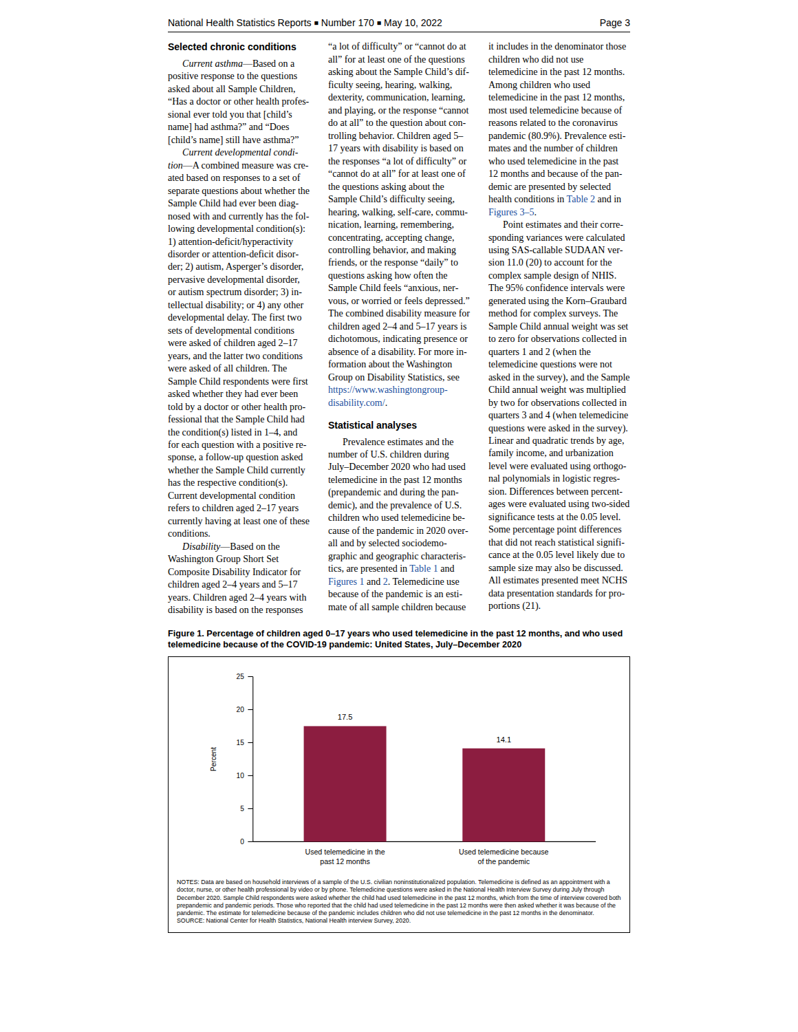National Health Statistics Reports ■ Number 170 ■ May 10, 2022
Page 3
Selected chronic conditions
Current asthma—Based on a positive response to the questions asked about all Sample Children, “Has a doctor or other health professional ever told you that [child’s name] had asthma?” and “Does [child’s name] still have asthma?”
Current developmental condition—A combined measure was created based on responses to a set of separate questions about whether the Sample Child had ever been diagnosed with and currently has the following developmental condition(s): 1) attention-deficit/hyperactivity disorder or attention-deficit disorder; 2) autism, Asperger’s disorder, pervasive developmental disorder, or autism spectrum disorder; 3) intellectual disability; or 4) any other developmental delay. The first two sets of developmental conditions were asked of children aged 2–17 years, and the latter two conditions were asked of all children. The Sample Child respondents were first asked whether they had ever been told by a doctor or other health professional that the Sample Child had the condition(s) listed in 1–4, and for each question with a positive response, a follow-up question asked whether the Sample Child currently has the respective condition(s). Current developmental condition refers to children aged 2–17 years currently having at least one of these conditions.
Disability—Based on the Washington Group Short Set Composite Disability Indicator for children aged 2–4 years and 5–17 years. Children aged 2–4 years with disability is based on the responses “a lot of difficulty” or “cannot do at all” for at least one of the questions asking about the Sample Child’s difficulty seeing, hearing, walking, dexterity, communication, learning, and playing, or the response “cannot do at all” to the question about controlling behavior. Children aged 5–17 years with disability is based on the responses “a lot of difficulty” or “cannot do at all” for at least one of the questions asking about the Sample Child’s difficulty seeing, hearing, walking, self-care, communication, learning, remembering, concentrating, accepting change, controlling behavior, and making friends, or the response “daily” to questions asking how often the Sample Child feels “anxious, nervous, or worried or feels depressed.” The combined disability measure for children aged 2–4 and 5–17 years is dichotomous, indicating presence or absence of a disability. For more information about the Washington Group on Disability Statistics, see https://www.washingtongroup-disability.com/.
Statistical analyses
Prevalence estimates and the number of U.S. children during July–December 2020 who had used telemedicine in the past 12 months (prepandemic and during the pandemic), and the prevalence of U.S. children who used telemedicine because of the pandemic in 2020 overall and by selected sociodemographic and geographic characteristics, are presented in Table 1 and Figures 1 and 2. Telemedicine use because of the pandemic is an estimate of all sample children because it includes in the denominator those children who did not use telemedicine in the past 12 months. Among children who used telemedicine in the past 12 months, most used telemedicine because of reasons related to the coronavirus pandemic (80.9%). Prevalence estimates and the number of children who used telemedicine in the past 12 months and because of the pandemic are presented by selected health conditions in Table 2 and in Figures 3–5.
Point estimates and their corresponding variances were calculated using SAS-callable SUDAAN version 11.0 (20) to account for the complex sample design of NHIS. The 95% confidence intervals were generated using the Korn–Graubard method for complex surveys. The Sample Child annual weight was set to zero for observations collected in quarters 1 and 2 (when the telemedicine questions were not asked in the survey), and the Sample Child annual weight was multiplied by two for observations collected in quarters 3 and 4 (when telemedicine questions were asked in the survey). Linear and quadratic trends by age, family income, and urbanization level were evaluated using orthogonal polynomials in logistic regression. Differences between percentages were evaluated using two-sided significance tests at the 0.05 level. Some percentage point differences that did not reach statistical significance at the 0.05 level likely due to sample size may also be discussed. All estimates presented meet NCHS data presentation standards for proportions (21).
Figure 1. Percentage of children aged 0–17 years who used telemedicine in the past 12 months, and who used telemedicine because of the COVID-19 pandemic: United States, July–December 2020
0 5 10 15 20 25 Percent 17.5 14.1 Used telemedicine in the past 12 months Used telemedicine because of the pandemic
NOTES: Data are based on household interviews of a sample of the U.S. civilian noninstitutionalized population. Telemedicine is defined as an appointment with a doctor, nurse, or other health professional by video or by phone. Telemedicine questions were asked in the National Health Interview Survey during July through December 2020. Sample Child respondents were asked whether the child had used telemedicine in the past 12 months, which from the time of interview covered both prepandemic and pandemic periods. Those who reported that the child had used telemedicine in the past 12 months were then asked whether it was because of the pandemic. The estimate for telemedicine because of the pandemic includes children who did not use telemedicine in the past 12 months in the denominator.
SOURCE: National Center for Health Statistics, National Health interview Survey, 2020.